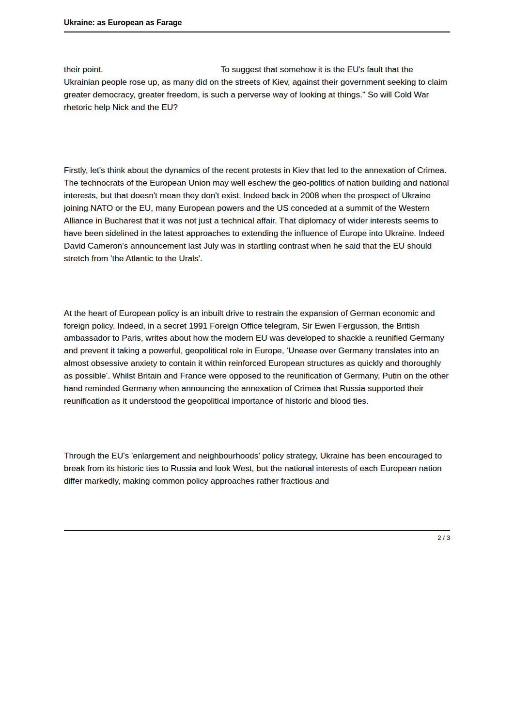Ukraine: as European as Farage
their point. To suggest that somehow it is the EU's fault that the Ukrainian people rose up, as many did on the streets of Kiev, against their government seeking to claim greater democracy, greater freedom, is such a perverse way of looking at things." So will Cold War rhetoric help Nick and the EU?
Firstly, let's think about the dynamics of the recent protests in Kiev that led to the annexation of Crimea. The technocrats of the European Union may well eschew the geo-politics of nation building and national interests, but that doesn't mean they don't exist. Indeed back in 2008 when the prospect of Ukraine joining NATO or the EU, many European powers and the US conceded at a summit of the Western Alliance in Bucharest that it was not just a technical affair. That diplomacy of wider interests seems to have been sidelined in the latest approaches to extending the influence of Europe into Ukraine. Indeed David Cameron's announcement last July was in startling contrast when he said that the EU should stretch from 'the Atlantic to the Urals'.
At the heart of European policy is an inbuilt drive to restrain the expansion of German economic and foreign policy. Indeed, in a secret 1991 Foreign Office telegram, Sir Ewen Fergusson, the British ambassador to Paris, writes about how the modern EU was developed to shackle a reunified Germany and prevent it taking a powerful, geopolitical role in Europe, ‘Unease over Germany translates into an almost obsessive anxiety to contain it within reinforced European structures as quickly and thoroughly as possible’. Whilst Britain and France were opposed to the reunification of Germany, Putin on the other hand reminded Germany when announcing the annexation of Crimea that Russia supported their reunification as it understood the geopolitical importance of historic and blood ties.
Through the EU's 'enlargement and neighbourhoods' policy strategy, Ukraine has been encouraged to break from its historic ties to Russia and look West, but the national interests of each European nation differ markedly, making common policy approaches rather fractious and
2 / 3